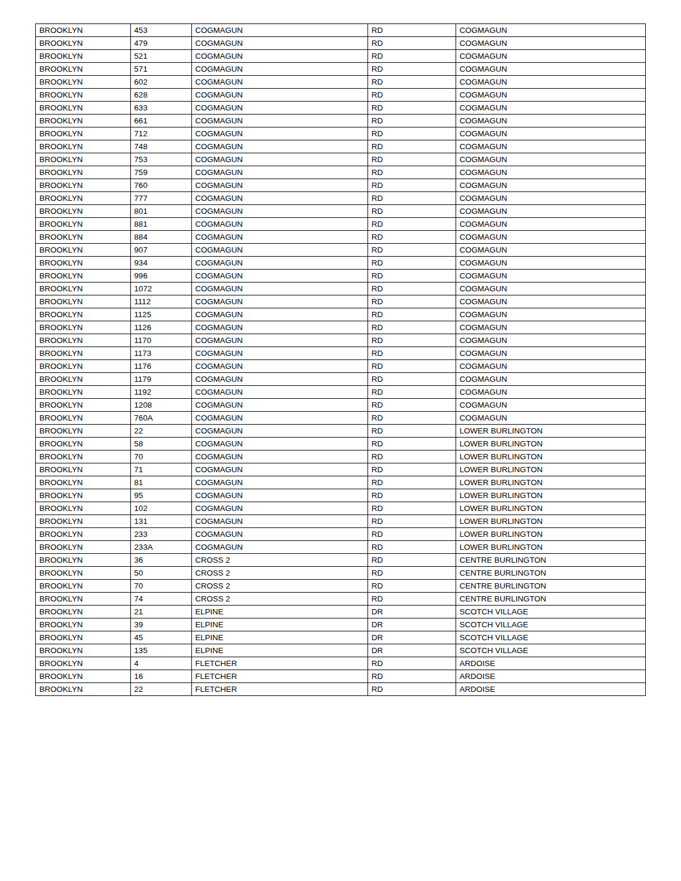| BROOKLYN | 453 | COGMAGUN | RD | COGMAGUN |
| BROOKLYN | 479 | COGMAGUN | RD | COGMAGUN |
| BROOKLYN | 521 | COGMAGUN | RD | COGMAGUN |
| BROOKLYN | 571 | COGMAGUN | RD | COGMAGUN |
| BROOKLYN | 602 | COGMAGUN | RD | COGMAGUN |
| BROOKLYN | 628 | COGMAGUN | RD | COGMAGUN |
| BROOKLYN | 633 | COGMAGUN | RD | COGMAGUN |
| BROOKLYN | 661 | COGMAGUN | RD | COGMAGUN |
| BROOKLYN | 712 | COGMAGUN | RD | COGMAGUN |
| BROOKLYN | 748 | COGMAGUN | RD | COGMAGUN |
| BROOKLYN | 753 | COGMAGUN | RD | COGMAGUN |
| BROOKLYN | 759 | COGMAGUN | RD | COGMAGUN |
| BROOKLYN | 760 | COGMAGUN | RD | COGMAGUN |
| BROOKLYN | 777 | COGMAGUN | RD | COGMAGUN |
| BROOKLYN | 801 | COGMAGUN | RD | COGMAGUN |
| BROOKLYN | 881 | COGMAGUN | RD | COGMAGUN |
| BROOKLYN | 884 | COGMAGUN | RD | COGMAGUN |
| BROOKLYN | 907 | COGMAGUN | RD | COGMAGUN |
| BROOKLYN | 934 | COGMAGUN | RD | COGMAGUN |
| BROOKLYN | 996 | COGMAGUN | RD | COGMAGUN |
| BROOKLYN | 1072 | COGMAGUN | RD | COGMAGUN |
| BROOKLYN | 1112 | COGMAGUN | RD | COGMAGUN |
| BROOKLYN | 1125 | COGMAGUN | RD | COGMAGUN |
| BROOKLYN | 1126 | COGMAGUN | RD | COGMAGUN |
| BROOKLYN | 1170 | COGMAGUN | RD | COGMAGUN |
| BROOKLYN | 1173 | COGMAGUN | RD | COGMAGUN |
| BROOKLYN | 1176 | COGMAGUN | RD | COGMAGUN |
| BROOKLYN | 1179 | COGMAGUN | RD | COGMAGUN |
| BROOKLYN | 1192 | COGMAGUN | RD | COGMAGUN |
| BROOKLYN | 1208 | COGMAGUN | RD | COGMAGUN |
| BROOKLYN | 760A | COGMAGUN | RD | COGMAGUN |
| BROOKLYN | 22 | COGMAGUN | RD | LOWER BURLINGTON |
| BROOKLYN | 58 | COGMAGUN | RD | LOWER BURLINGTON |
| BROOKLYN | 70 | COGMAGUN | RD | LOWER BURLINGTON |
| BROOKLYN | 71 | COGMAGUN | RD | LOWER BURLINGTON |
| BROOKLYN | 81 | COGMAGUN | RD | LOWER BURLINGTON |
| BROOKLYN | 95 | COGMAGUN | RD | LOWER BURLINGTON |
| BROOKLYN | 102 | COGMAGUN | RD | LOWER BURLINGTON |
| BROOKLYN | 131 | COGMAGUN | RD | LOWER BURLINGTON |
| BROOKLYN | 233 | COGMAGUN | RD | LOWER BURLINGTON |
| BROOKLYN | 233A | COGMAGUN | RD | LOWER BURLINGTON |
| BROOKLYN | 36 | CROSS 2 | RD | CENTRE BURLINGTON |
| BROOKLYN | 50 | CROSS 2 | RD | CENTRE BURLINGTON |
| BROOKLYN | 70 | CROSS 2 | RD | CENTRE BURLINGTON |
| BROOKLYN | 74 | CROSS 2 | RD | CENTRE BURLINGTON |
| BROOKLYN | 21 | ELPINE | DR | SCOTCH VILLAGE |
| BROOKLYN | 39 | ELPINE | DR | SCOTCH VILLAGE |
| BROOKLYN | 45 | ELPINE | DR | SCOTCH VILLAGE |
| BROOKLYN | 135 | ELPINE | DR | SCOTCH VILLAGE |
| BROOKLYN | 4 | FLETCHER | RD | ARDOISE |
| BROOKLYN | 16 | FLETCHER | RD | ARDOISE |
| BROOKLYN | 22 | FLETCHER | RD | ARDOISE |